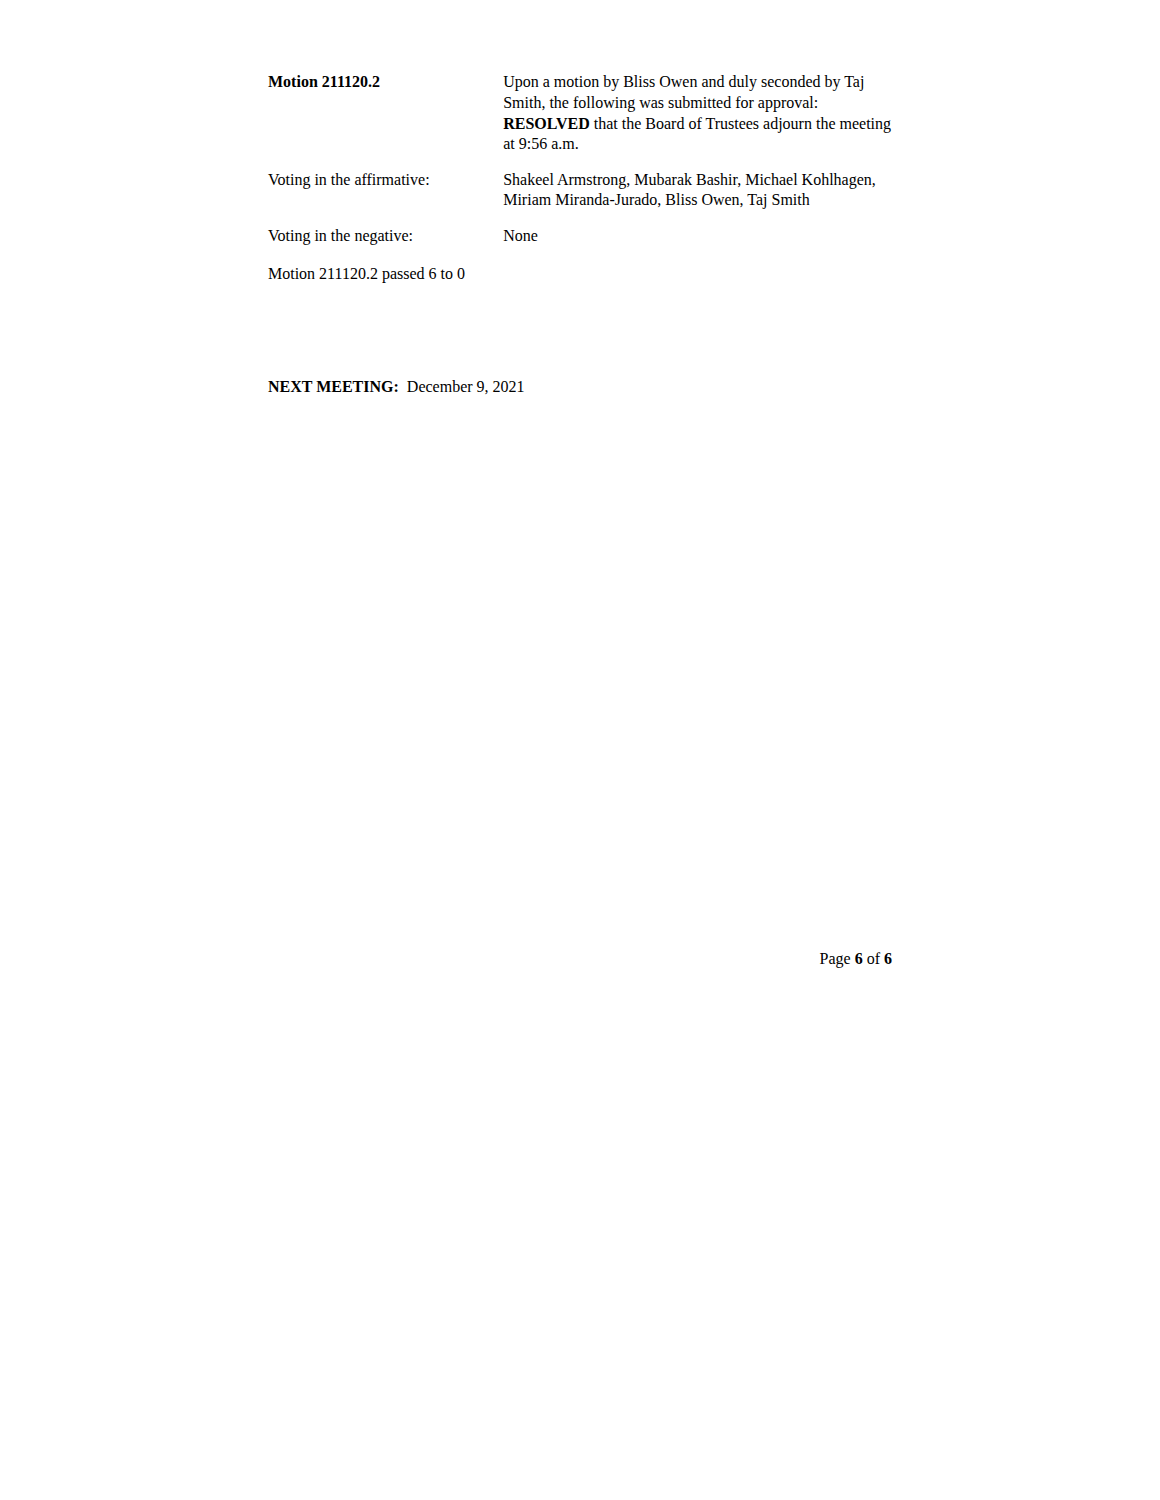| Motion 211120.2 | Upon a motion by Bliss Owen and duly seconded by Taj Smith, the following was submitted for approval: RESOLVED that the Board of Trustees adjourn the meeting at 9:56 a.m. |
| Voting in the affirmative: | Shakeel Armstrong, Mubarak Bashir, Michael Kohlhagen, Miriam Miranda-Jurado, Bliss Owen, Taj Smith |
| Voting in the negative: | None |
Motion 211120.2 passed 6 to 0
NEXT MEETING: December 9, 2021
Page 6 of 6